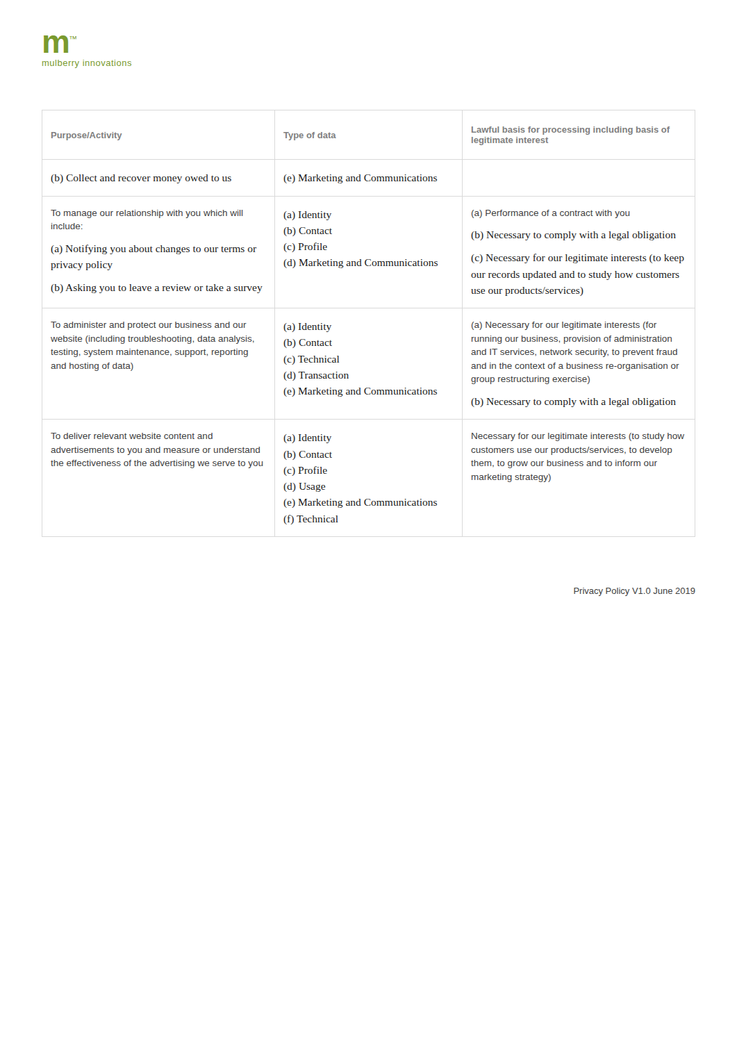m™
mulberry innovations
| Purpose/Activity | Type of data | Lawful basis for processing including basis of legitimate interest |
| --- | --- | --- |
| (b) Collect and recover money owed to us | (e) Marketing and Communications | |
| To manage our relationship with you which will include: (a) Notifying you about changes to our terms or privacy policy (b) Asking you to leave a review or take a survey | (a) Identity (b) Contact (c) Profile (d) Marketing and Communications | (a) Performance of a contract with you (b) Necessary to comply with a legal obligation (c) Necessary for our legitimate interests (to keep our records updated and to study how customers use our products/services) |
| To administer and protect our business and our website (including troubleshooting, data analysis, testing, system maintenance, support, reporting and hosting of data) | (a) Identity (b) Contact (c) Technical (d) Transaction (e) Marketing and Communications | (a) Necessary for our legitimate interests (for running our business, provision of administration and IT services, network security, to prevent fraud and in the context of a business re-organisation or group restructuring exercise) (b) Necessary to comply with a legal obligation |
| To deliver relevant website content and advertisements to you and measure or understand the effectiveness of the advertising we serve to you | (a) Identity (b) Contact (c) Profile (d) Usage (e) Marketing and Communications (f) Technical | Necessary for our legitimate interests (to study how customers use our products/services, to develop them, to grow our business and to inform our marketing strategy) |
Privacy Policy V1.0 June 2019